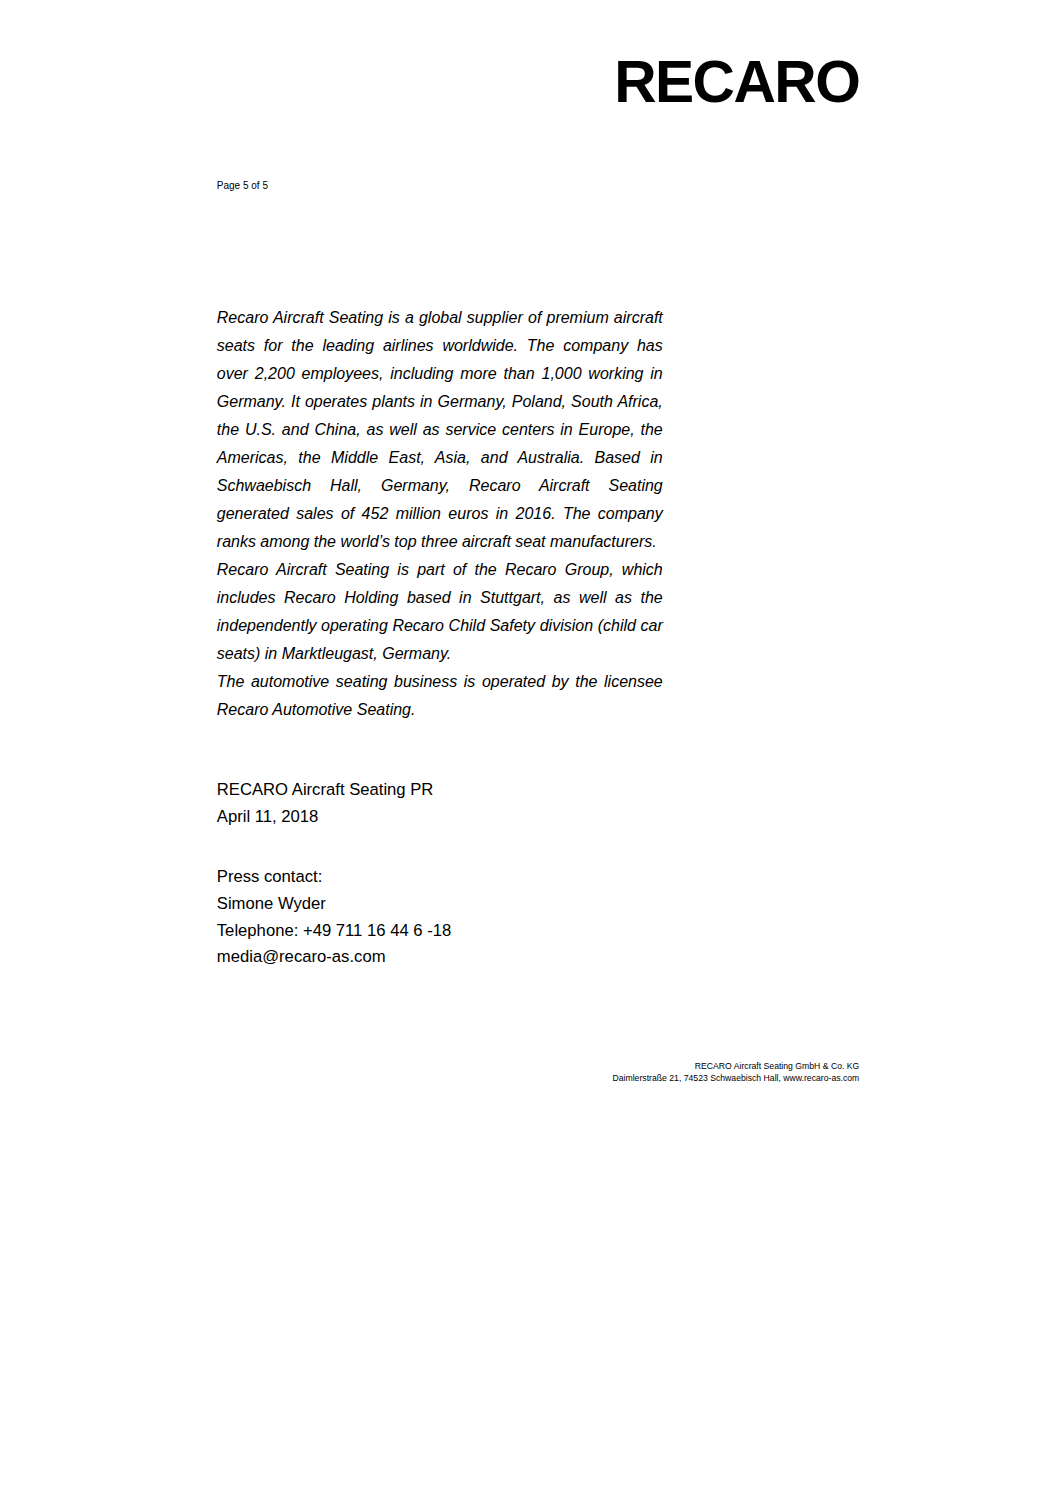RECARO
Page 5 of 5
Recaro Aircraft Seating is a global supplier of premium aircraft seats for the leading airlines worldwide. The company has over 2,200 employees, including more than 1,000 working in Germany. It operates plants in Germany, Poland, South Africa, the U.S. and China, as well as service centers in Europe, the Americas, the Middle East, Asia, and Australia. Based in Schwaebisch Hall, Germany, Recaro Aircraft Seating generated sales of 452 million euros in 2016. The company ranks among the world’s top three aircraft seat manufacturers.
Recaro Aircraft Seating is part of the Recaro Group, which includes Recaro Holding based in Stuttgart, as well as the independently operating Recaro Child Safety division (child car seats) in Marktleugast, Germany.
The automotive seating business is operated by the licensee Recaro Automotive Seating.
RECARO Aircraft Seating PR
April 11, 2018
Press contact:
Simone Wyder
Telephone: +49 711 16 44 6 -18
media@recaro-as.com
RECARO Aircraft Seating GmbH & Co. KG
Daimlerstraße 21, 74523 Schwaebisch Hall, www.recaro-as.com